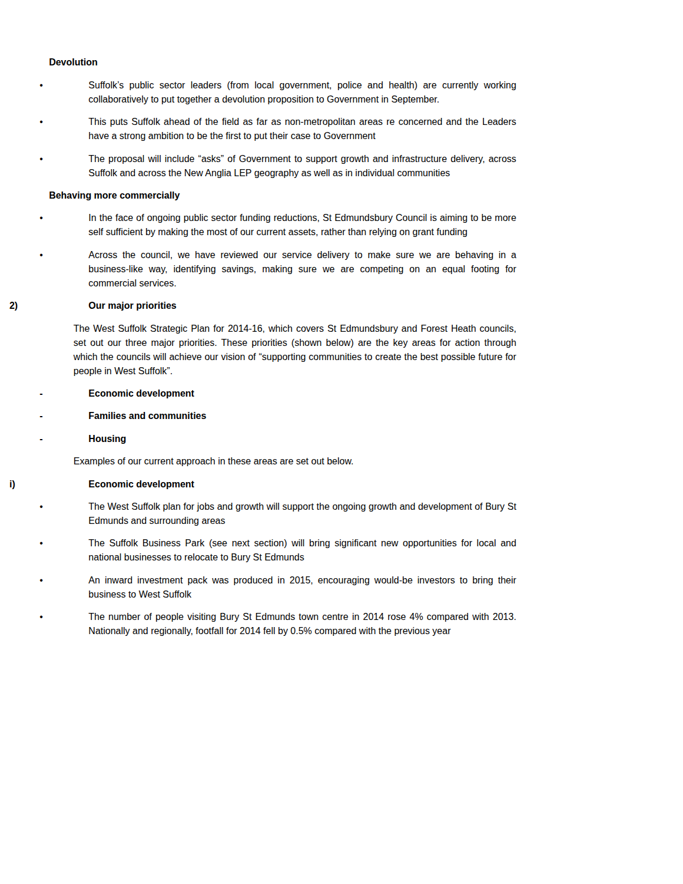Devolution
•Suffolk’s public sector leaders (from local government, police and health) are currently working collaboratively to put together a devolution proposition to Government in September.
•This puts Suffolk ahead of the field as far as non-metropolitan areas re concerned and the Leaders have a strong ambition to be the first to put their case to Government
•The proposal will include “asks” of Government to support growth and infrastructure delivery, across Suffolk and across the New Anglia LEP geography as well as in individual communities
Behaving more commercially
•In the face of ongoing public sector funding reductions, St Edmundsbury Council is aiming to be more self sufficient by making the most of our current assets, rather than relying on grant funding
•Across the council, we have reviewed our service delivery to make sure we are behaving in a business-like way, identifying savings, making sure we are competing on an equal footing for commercial services.
2) Our major priorities
The West Suffolk Strategic Plan for 2014-16, which covers St Edmundsbury and Forest Heath councils, set out our three major priorities. These priorities (shown below) are the key areas for action through which the councils will achieve our vision of “supporting communities to create the best possible future for people in West Suffolk”.
-Economic development
-Families and communities
-Housing
Examples of our current approach in these areas are set out below.
i) Economic development
•The West Suffolk plan for jobs and growth will support the ongoing growth and development of Bury St Edmunds and surrounding areas
•The Suffolk Business Park (see next section) will bring significant new opportunities for local and national businesses to relocate to Bury St Edmunds
•An inward investment pack was produced in 2015, encouraging would-be investors to bring their business to West Suffolk
•The number of people visiting Bury St Edmunds town centre in 2014 rose 4% compared with 2013. Nationally and regionally, footfall for 2014 fell by 0.5% compared with the previous year